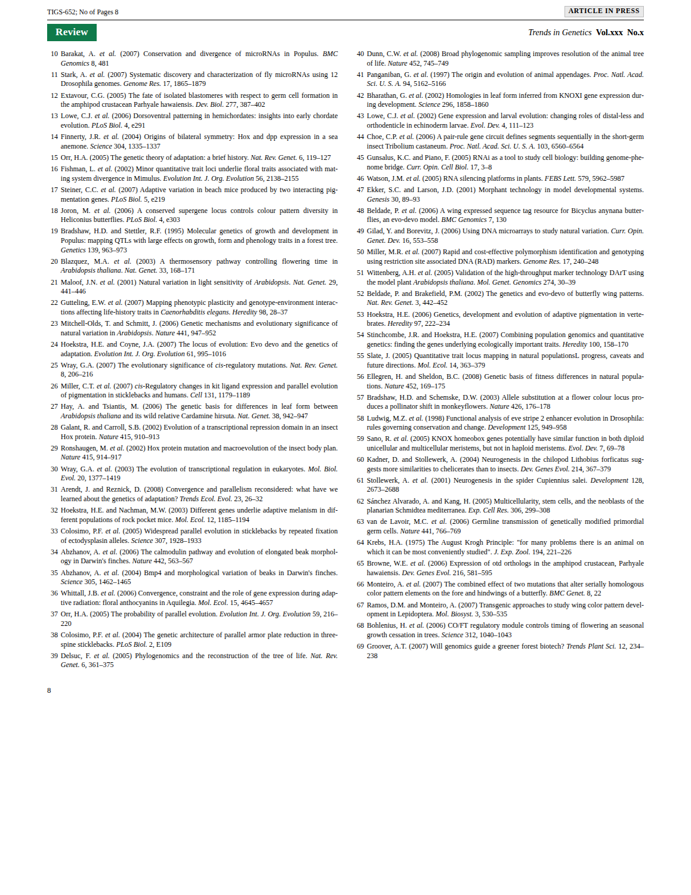TIGS-652; No of Pages 8
ARTICLE IN PRESS
Review
Trends in Genetics Vol.xxx No.x
Barakat, A. et al. (2007) Conservation and divergence of microRNAs in Populus. BMC Genomics 8, 481
Stark, A. et al. (2007) Systematic discovery and characterization of fly microRNAs using 12 Drosophila genomes. Genome Res. 17, 1865–1879
Extavour, C.G. (2005) The fate of isolated blastomeres with respect to germ cell formation in the amphipod crustacean Parhyale hawaiensis. Dev. Biol. 277, 387–402
Lowe, C.J. et al. (2006) Dorsoventral patterning in hemichordates: insights into early chordate evolution. PLoS Biol. 4, e291
Finnerty, J.R. et al. (2004) Origins of bilateral symmetry: Hox and dpp expression in a sea anemone. Science 304, 1335–1337
Orr, H.A. (2005) The genetic theory of adaptation: a brief history. Nat. Rev. Genet. 6, 119–127
Fishman, L. et al. (2002) Minor quantitative trait loci underlie floral traits associated with mating system divergence in Mimulus. Evolution Int. J. Org. Evolution 56, 2138–2155
Steiner, C.C. et al. (2007) Adaptive variation in beach mice produced by two interacting pigmentation genes. PLoS Biol. 5, e219
Joron, M. et al. (2006) A conserved supergene locus controls colour pattern diversity in Heliconius butterflies. PLoS Biol. 4, e303
Bradshaw, H.D. and Stettler, R.F. (1995) Molecular genetics of growth and development in Populus: mapping QTLs with large effects on growth, form and phenology traits in a forest tree. Genetics 139, 963–973
Blazquez, M.A. et al. (2003) A thermosensory pathway controlling flowering time in Arabidopsis thaliana. Nat. Genet. 33, 168–171
Maloof, J.N. et al. (2001) Natural variation in light sensitivity of Arabidopsis. Nat. Genet. 29, 441–446
Gutteling, E.W. et al. (2007) Mapping phenotypic plasticity and genotype-environment interactions affecting life-history traits in Caenorhabditis elegans. Heredity 98, 28–37
Mitchell-Olds, T. and Schmitt, J. (2006) Genetic mechanisms and evolutionary significance of natural variation in Arabidopsis. Nature 441, 947–952
Hoekstra, H.E. and Coyne, J.A. (2007) The locus of evolution: Evo devo and the genetics of adaptation. Evolution Int. J. Org. Evolution 61, 995–1016
Wray, G.A. (2007) The evolutionary significance of cis-regulatory mutations. Nat. Rev. Genet. 8, 206–216
Miller, C.T. et al. (2007) cis-Regulatory changes in kit ligand expression and parallel evolution of pigmentation in sticklebacks and humans. Cell 131, 1179–1189
Hay, A. and Tsiantis, M. (2006) The genetic basis for differences in leaf form between Arabidopsis thaliana and its wild relative Cardamine hirsuta. Nat. Genet. 38, 942–947
Galant, R. and Carroll, S.B. (2002) Evolution of a transcriptional repression domain in an insect Hox protein. Nature 415, 910–913
Ronshaugen, M. et al. (2002) Hox protein mutation and macroevolution of the insect body plan. Nature 415, 914–917
Wray, G.A. et al. (2003) The evolution of transcriptional regulation in eukaryotes. Mol. Biol. Evol. 20, 1377–1419
Arendt, J. and Reznick, D. (2008) Convergence and parallelism reconsidered: what have we learned about the genetics of adaptation? Trends Ecol. Evol. 23, 26–32
Hoekstra, H.E. and Nachman, M.W. (2003) Different genes underlie adaptive melanism in different populations of rock pocket mice. Mol. Ecol. 12, 1185–1194
Colosimo, P.F. et al. (2005) Widespread parallel evolution in sticklebacks by repeated fixation of ectodysplasin alleles. Science 307, 1928–1933
Abzhanov, A. et al. (2006) The calmodulin pathway and evolution of elongated beak morphology in Darwin's finches. Nature 442, 563–567
Abzhanov, A. et al. (2004) Bmp4 and morphological variation of beaks in Darwin's finches. Science 305, 1462–1465
Whittall, J.B. et al. (2006) Convergence, constraint and the role of gene expression during adaptive radiation: floral anthocyanins in Aquilegia. Mol. Ecol. 15, 4645–4657
Orr, H.A. (2005) The probability of parallel evolution. Evolution Int. J. Org. Evolution 59, 216–220
Colosimo, P.F. et al. (2004) The genetic architecture of parallel armor plate reduction in threespine sticklebacks. PLoS Biol. 2, E109
Delsuc, F. et al. (2005) Phylogenomics and the reconstruction of the tree of life. Nat. Rev. Genet. 6, 361–375
Dunn, C.W. et al. (2008) Broad phylogenomic sampling improves resolution of the animal tree of life. Nature 452, 745–749
Panganiban, G. et al. (1997) The origin and evolution of animal appendages. Proc. Natl. Acad. Sci. U. S. A. 94, 5162–5166
Bharathan, G. et al. (2002) Homologies in leaf form inferred from KNOXI gene expression during development. Science 296, 1858–1860
Lowe, C.J. et al. (2002) Gene expression and larval evolution: changing roles of distal-less and orthodenticle in echinoderm larvae. Evol. Dev. 4, 111–123
Choe, C.P. et al. (2006) A pair-rule gene circuit defines segments sequentially in the short-germ insect Tribolium castaneum. Proc. Natl. Acad. Sci. U. S. A. 103, 6560–6564
Gunsalus, K.C. and Piano, F. (2005) RNAi as a tool to study cell biology: building genome-phenome bridge. Curr. Opin. Cell Biol. 17, 3–8
Watson, J.M. et al. (2005) RNA silencing platforms in plants. FEBS Lett. 579, 5962–5987
Ekker, S.C. and Larson, J.D. (2001) Morphant technology in model developmental systems. Genesis 30, 89–93
Beldade, P. et al. (2006) A wing expressed sequence tag resource for Bicyclus anynana butterflies, an evo-devo model. BMC Genomics 7, 130
Gilad, Y. and Borevitz, J. (2006) Using DNA microarrays to study natural variation. Curr. Opin. Genet. Dev. 16, 553–558
Miller, M.R. et al. (2007) Rapid and cost-effective polymorphism identification and genotyping using restriction site associated DNA (RAD) markers. Genome Res. 17, 240–248
Wittenberg, A.H. et al. (2005) Validation of the high-throughput marker technology DArT using the model plant Arabidopsis thaliana. Mol. Genet. Genomics 274, 30–39
Beldade, P. and Brakefield, P.M. (2002) The genetics and evo-devo of butterfly wing patterns. Nat. Rev. Genet. 3, 442–452
Hoekstra, H.E. (2006) Genetics, development and evolution of adaptive pigmentation in vertebrates. Heredity 97, 222–234
Stinchcombe, J.R. and Hoekstra, H.E. (2007) Combining population genomics and quantitative genetics: finding the genes underlying ecologically important traits. Heredity 100, 158–170
Slate, J. (2005) Quantitative trait locus mapping in natural populationsL progress, caveats and future directions. Mol. Ecol. 14, 363–379
Ellegren, H. and Sheldon, B.C. (2008) Genetic basis of fitness differences in natural populations. Nature 452, 169–175
Bradshaw, H.D. and Schemske, D.W. (2003) Allele substitution at a flower colour locus produces a pollinator shift in monkeyflowers. Nature 426, 176–178
Ludwig, M.Z. et al. (1998) Functional analysis of eve stripe 2 enhancer evolution in Drosophila: rules governing conservation and change. Development 125, 949–958
Sano, R. et al. (2005) KNOX homeobox genes potentially have similar function in both diploid unicellular and multicellular meristems, but not in haploid meristems. Evol. Dev. 7, 69–78
Kadner, D. and Stollewerk, A. (2004) Neurogenesis in the chilopod Lithobius forficatus suggests more similarities to chelicerates than to insects. Dev. Genes Evol. 214, 367–379
Stollewerk, A. et al. (2001) Neurogenesis in the spider Cupiennius salei. Development 128, 2673–2688
Sánchez Alvarado, A. and Kang, H. (2005) Multicellularity, stem cells, and the neoblasts of the planarian Schmidtea mediterranea. Exp. Cell Res. 306, 299–308
van de Lavoir, M.C. et al. (2006) Germline transmission of genetically modified primordial germ cells. Nature 441, 766–769
Krebs, H.A. (1975) The August Krogh Principle: "for many problems there is an animal on which it can be most conveniently studied". J. Exp. Zool. 194, 221–226
Browne, W.E. et al. (2006) Expression of otd orthologs in the amphipod crustacean, Parhyale hawaiensis. Dev. Genes Evol. 216, 581–595
Monteiro, A. et al. (2007) The combined effect of two mutations that alter serially homologous color pattern elements on the fore and hindwings of a butterfly. BMC Genet. 8, 22
Ramos, D.M. and Monteiro, A. (2007) Transgenic approaches to study wing color pattern development in Lepidoptera. Mol. Biosyst. 3, 530–535
Bohlenius, H. et al. (2006) CO/FT regulatory module controls timing of flowering an seasonal growth cessation in trees. Science 312, 1040–1043
Groover, A.T. (2007) Will genomics guide a greener forest biotech? Trends Plant Sci. 12, 234–238
8